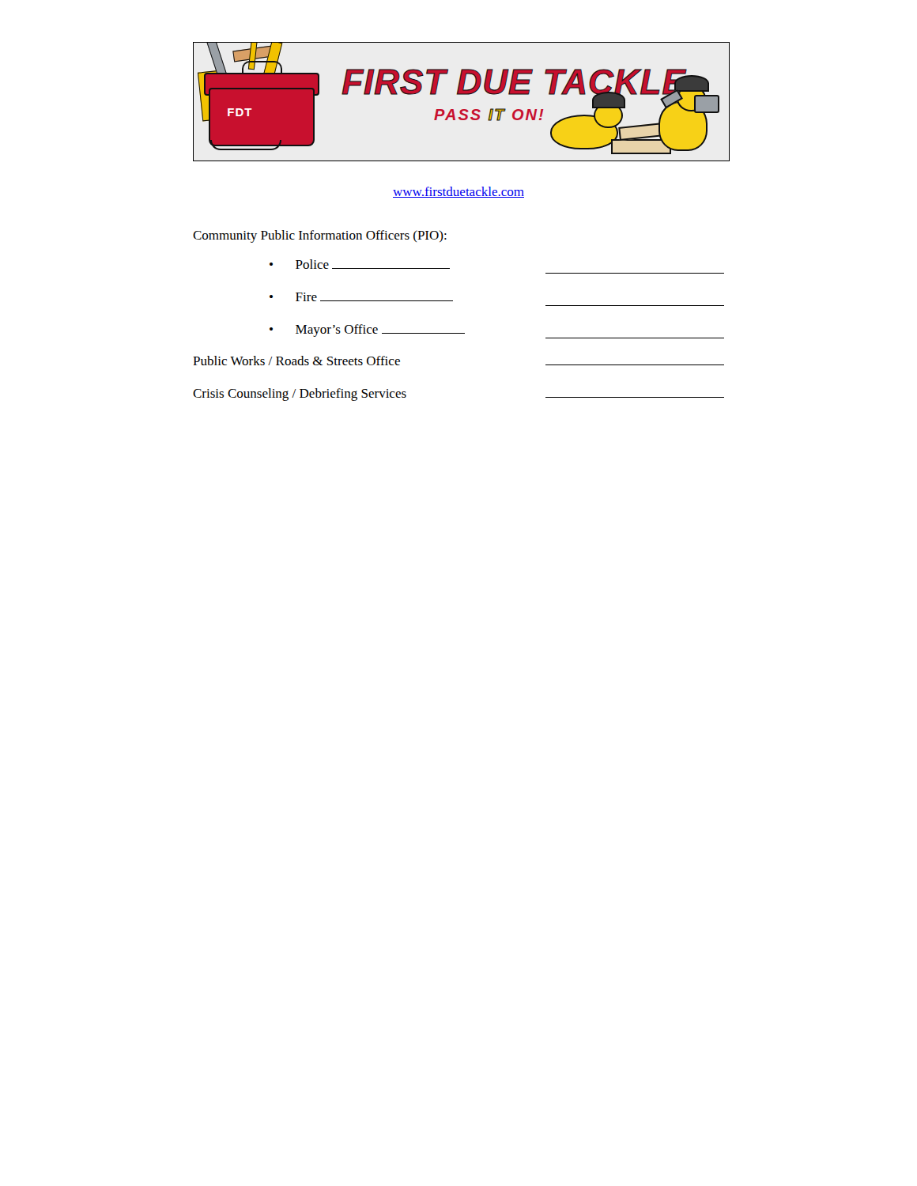FDT
FIRST DUE TACKLE
PASS IT ON!
www.firstduetackle.com
Community Public Information Officers (PIO):
Police
Fire
Mayor’s Office
Public Works / Roads & Streets Office
Crisis Counseling / Debriefing Services